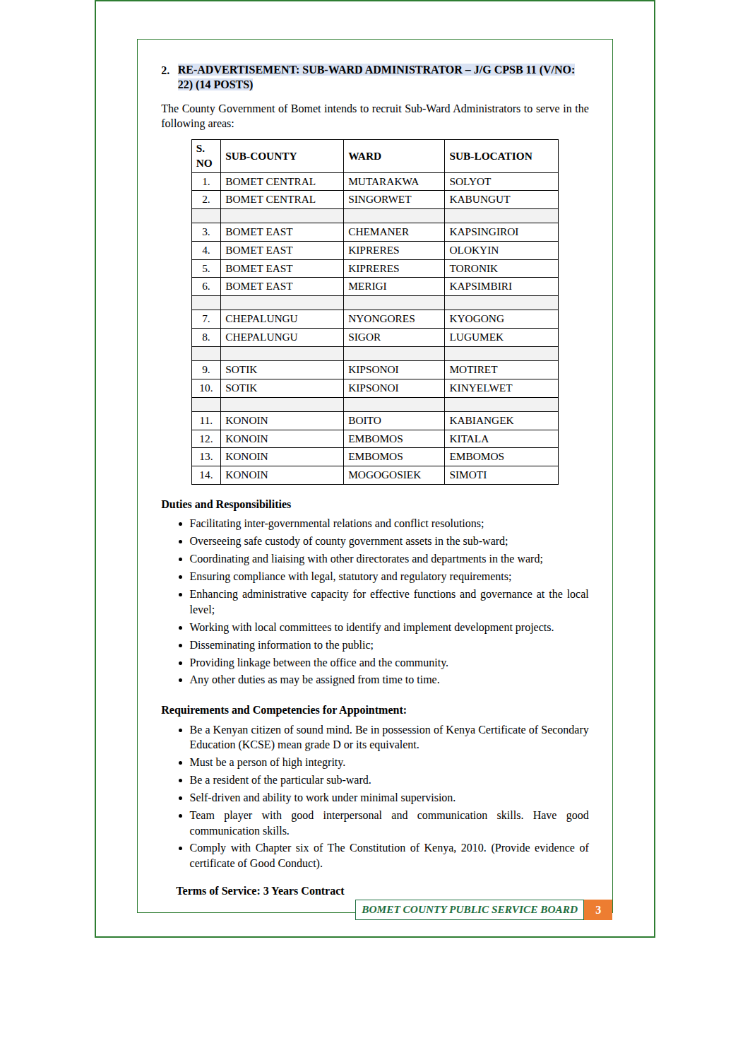2.
RE-ADVERTISEMENT: SUB-WARD ADMINISTRATOR – J/G CPSB 11 (V/NO: 22) (14 POSTS)
The County Government of Bomet intends to recruit Sub-Ward Administrators to serve in the following areas:
| S. NO | SUB-COUNTY | WARD | SUB-LOCATION |
| --- | --- | --- | --- |
| 1. | BOMET CENTRAL | MUTARAKWA | SOLYOT |
| 2. | BOMET CENTRAL | SINGORWET | KABUNGUT |
| 3. | BOMET EAST | CHEMANER | KAPSINGIROI |
| 4. | BOMET EAST | KIPRERES | OLOKYIN |
| 5. | BOMET EAST | KIPRERES | TORONIK |
| 6. | BOMET EAST | MERIGI | KAPSIMBIRI |
| 7. | CHEPALUNGU | NYONGORES | KYOGONG |
| 8. | CHEPALUNGU | SIGOR | LUGUMEK |
| 9. | SOTIK | KIPSONOI | MOTIRET |
| 10. | SOTIK | KIPSONOI | KINYELWET |
| 11. | KONOIN | BOITO | KABIANGEK |
| 12. | KONOIN | EMBOMOS | KITALA |
| 13. | KONOIN | EMBOMOS | EMBOMOS |
| 14. | KONOIN | MOGOGOSIEK | SIMOTI |
Duties and Responsibilities
Facilitating inter-governmental relations and conflict resolutions;
Overseeing safe custody of county government assets in the sub-ward;
Coordinating and liaising with other directorates and departments in the ward;
Ensuring compliance with legal, statutory and regulatory requirements;
Enhancing administrative capacity for effective functions and governance at the local level;
Working with local committees to identify and implement development projects.
Disseminating information to the public;
Providing linkage between the office and the community.
Any other duties as may be assigned from time to time.
Requirements and Competencies for Appointment:
Be a Kenyan citizen of sound mind. Be in possession of Kenya Certificate of Secondary Education (KCSE) mean grade D or its equivalent.
Must be a person of high integrity.
Be a resident of the particular sub-ward.
Self-driven and ability to work under minimal supervision.
Team player with good interpersonal and communication skills. Have good communication skills.
Comply with Chapter six of The Constitution of Kenya, 2010. (Provide evidence of certificate of Good Conduct).
Terms of Service: 3 Years Contract
BOMET COUNTY PUBLIC SERVICE BOARD
3